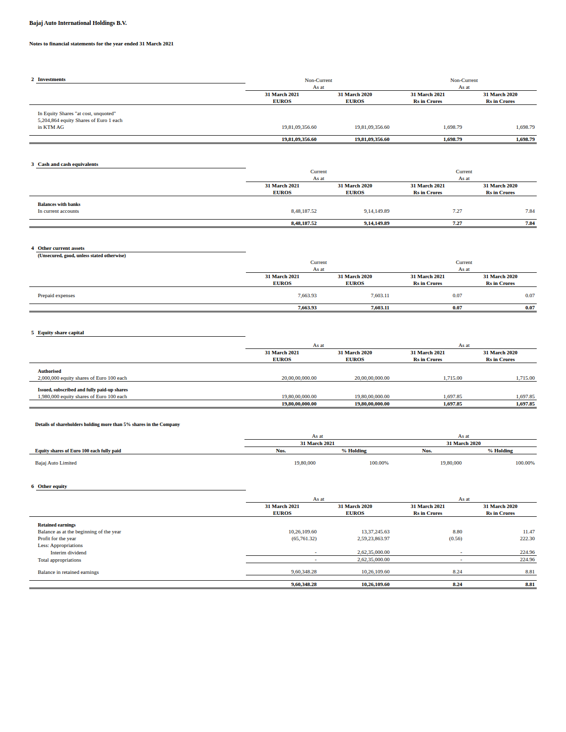Bajaj Auto International Holdings B.V.
Notes to financial statements for the year ended 31 March 2021
| 2 | Investments | Non-Current | Non-Current |
| | | As at | As at |
| | | 31 March 2021 | 31 March 2020 | 31 March 2021 | 31 March 2020 |
| | | EUROS | EUROS | Rs in Crores | Rs in Crores |
| | In Equity Shares "at cost, unquoted" | | | | |
| | 5,204,864 equity Shares of Euro 1 each | | | | |
| | in KTM AG | 19,81,09,356.60 | 19,81,09,356.60 | 1,698.79 | 1,698.79 |
| | | 19,81,09,356.60 | 19,81,09,356.60 | 1,698.79 | 1,698.79 |
| 3 | Cash and cash equivalents | | |
| | | Current | Current |
| | | As at | As at |
| | | 31 March 2021 | 31 March 2020 | 31 March 2021 | 31 March 2020 |
| | | EUROS | EUROS | Rs in Crores | Rs in Crores |
| | Balances with banks | | | | |
| | In current accounts | 8,48,187.52 | 9,14,149.89 | 7.27 | 7.84 |
| | | 8,48,187.52 | 9,14,149.89 | 7.27 | 7.84 |
| 4 | Other current assets | | |
| | (Unsecured, good, unless stated otherwise) | | |
| | | Current | Current |
| | | As at | As at |
| | | 31 March 2021 | 31 March 2020 | 31 March 2021 | 31 March 2020 |
| | | EUROS | EUROS | Rs in Crores | Rs in Crores |
| | Prepaid expenses | 7,663.93 | 7,603.11 | 0.07 | 0.07 |
| | | 7,663.93 | 7,603.11 | 0.07 | 0.07 |
| 5 | Equity share capital | | |
| | | As at | As at |
| | | 31 March 2021 | 31 March 2020 | 31 March 2021 | 31 March 2020 |
| | | EUROS | EUROS | Rs in Crores | Rs in Crores |
| | Authorised | | | | |
| | 2,000,000 equity shares of Euro 100 each | 20,00,00,000.00 | 20,00,00,000.00 | 1,715.00 | 1,715.00 |
| | Issued, subscribed and fully paid-up shares | | | | |
| | 1,980,000 equity shares of Euro 100 each | 19,80,00,000.00 | 19,80,00,000.00 | 1,697.85 | 1,697.85 |
| | | 19,80,00,000.00 | 19,80,00,000.00 | 1,697.85 | 1,697.85 |
| | Details of shareholders holding more than 5% shares in the Company |
| | | As at | As at |
| | | 31 March 2021 | 31 March 2020 |
| | Equity shares of Euro 100 each fully paid | Nos. | % Holding | Nos. | % Holding |
| | Bajaj Auto Limited | 19,80,000 | 100.00% | 19,80,000 | 100.00% |
| 6 | Other equity | | |
| | | As at | As at |
| | | 31 March 2021 | 31 March 2020 | 31 March 2021 | 31 March 2020 |
| | | EUROS | EUROS | Rs in Crores | Rs in Crores |
| | Retained earnings | | | | |
| | Balance as at the beginning of the year | 10,26,109.60 | 13,37,245.63 | 8.80 | 11.47 |
| | Profit for the year | (65,761.32) | 2,59,23,863.97 | (0.56) | 222.30 |
| | Less: Appropriations | | | | |
| | Interim dividend | - | 2,62,35,000.00 | - | 224.96 |
| | Total appropriations | - | 2,62,35,000.00 | - | 224.96 |
| | Balance in retained earnings | 9,60,348.28 | 10,26,109.60 | 8.24 | 8.81 |
| | | 9,60,348.28 | 10,26,109.60 | 8.24 | 8.81 |